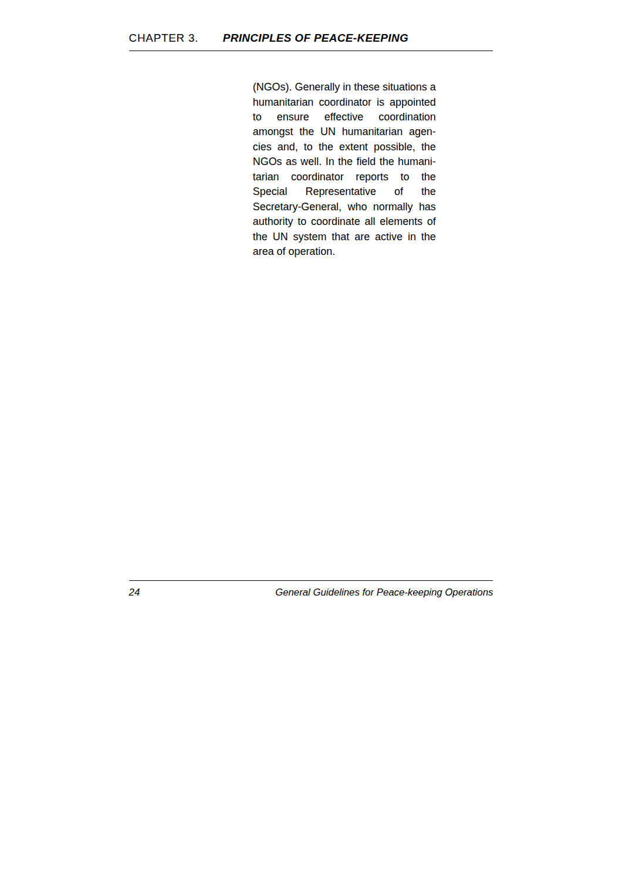Chapter 3. Principles of Peace-keeping
(NGOs). Generally in these situations a humanitarian coordinator is appointed to ensure effective coordination amongst the UN humanitarian agencies and, to the extent possible, the NGOs as well. In the field the humanitarian coordinator reports to the Special Representative of the Secretary-General, who normally has authority to coordinate all elements of the UN system that are active in the area of operation.
24 General Guidelines for Peace-keeping Operations